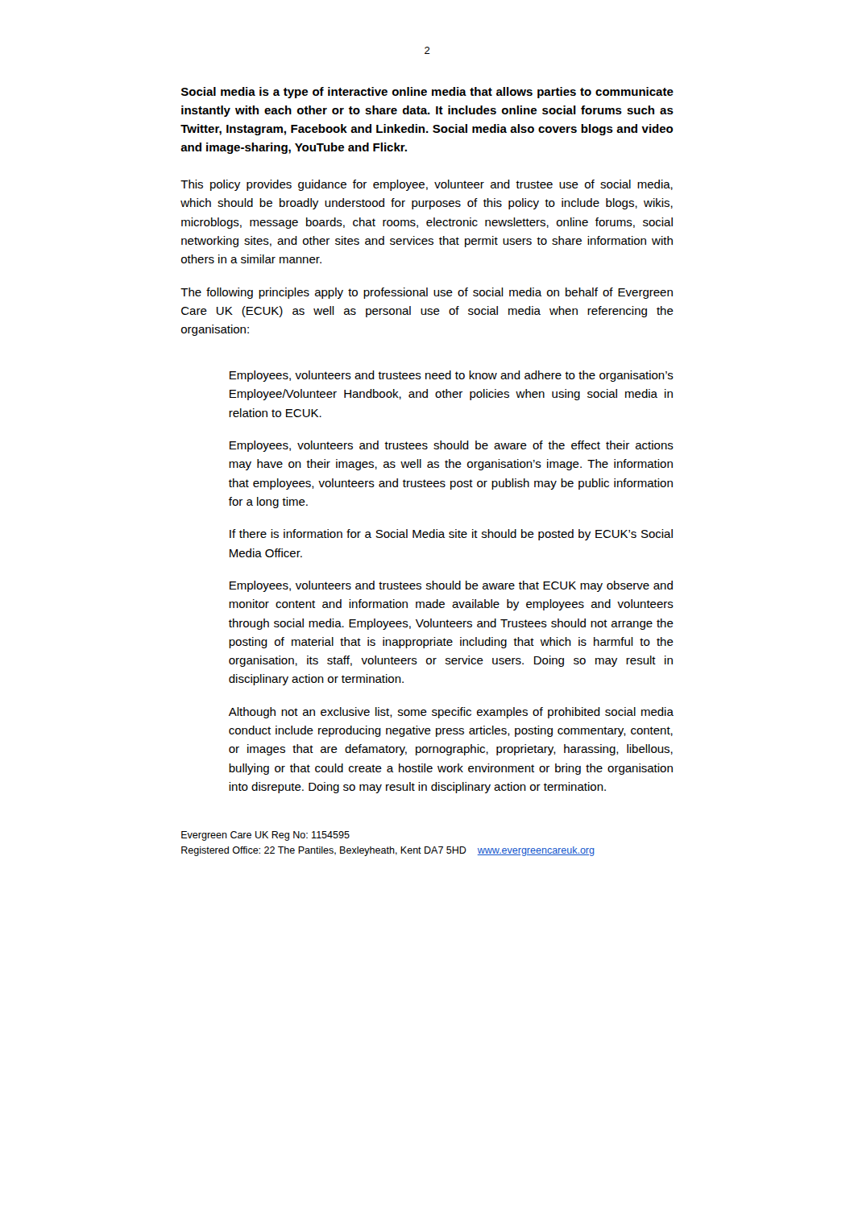2
Social media is a type of interactive online media that allows parties to communicate instantly with each other or to share data. It includes online social forums such as Twitter, Instagram, Facebook and Linkedin. Social media also covers blogs and video and image-sharing, YouTube and Flickr.
This policy provides guidance for employee, volunteer and trustee use of social media, which should be broadly understood for purposes of this policy to include blogs, wikis, microblogs, message boards, chat rooms, electronic newsletters, online forums, social networking sites, and other sites and services that permit users to share information with others in a similar manner.
The following principles apply to professional use of social media on behalf of Evergreen Care UK (ECUK) as well as personal use of social media when referencing the organisation:
Employees, volunteers and trustees need to know and adhere to the organisation’s Employee/Volunteer Handbook, and other policies when using social media in relation to ECUK.
Employees, volunteers and trustees should be aware of the effect their actions may have on their images, as well as the organisation’s image. The information that employees, volunteers and trustees post or publish may be public information for a long time.
If there is information for a Social Media site it should be posted by ECUK’s Social Media Officer.
Employees, volunteers and trustees should be aware that ECUK may observe and monitor content and information made available by employees and volunteers through social media. Employees, Volunteers and Trustees should not arrange the posting of material that is inappropriate including that which is harmful to the organisation, its staff, volunteers or service users. Doing so may result in disciplinary action or termination.
Although not an exclusive list, some specific examples of prohibited social media conduct include reproducing negative press articles, posting commentary, content, or images that are defamatory, pornographic, proprietary, harassing, libellous, bullying or that could create a hostile work environment or bring the organisation into disrepute. Doing so may result in disciplinary action or termination.
Evergreen Care UK Reg No: 1154595
Registered Office: 22 The Pantiles, Bexleyheath, Kent DA7 5HD www.evergreencareuk.org